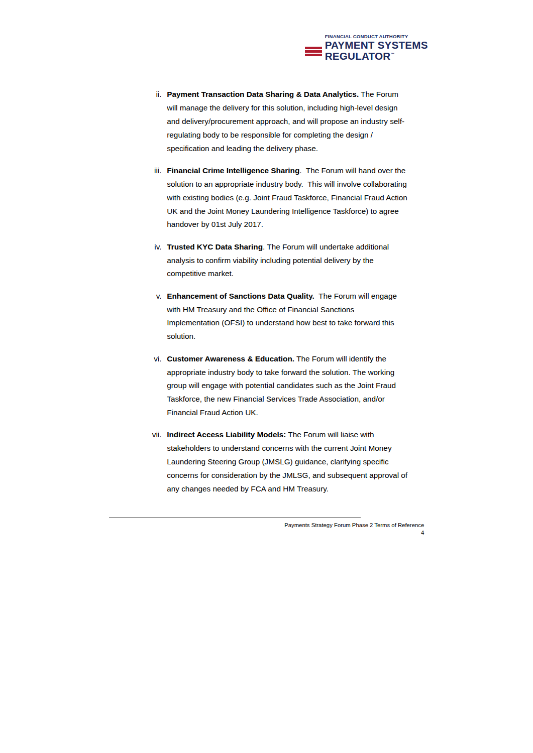FINANCIAL CONDUCT AUTHORITY
PAYMENT SYSTEMS
REGULATOR™
ii. Payment Transaction Data Sharing & Data Analytics. The Forum will manage the delivery for this solution, including high-level design and delivery/procurement approach, and will propose an industry self-regulating body to be responsible for completing the design / specification and leading the delivery phase.
iii. Financial Crime Intelligence Sharing. The Forum will hand over the solution to an appropriate industry body. This will involve collaborating with existing bodies (e.g. Joint Fraud Taskforce, Financial Fraud Action UK and the Joint Money Laundering Intelligence Taskforce) to agree handover by 01st July 2017.
iv. Trusted KYC Data Sharing. The Forum will undertake additional analysis to confirm viability including potential delivery by the competitive market.
v. Enhancement of Sanctions Data Quality. The Forum will engage with HM Treasury and the Office of Financial Sanctions Implementation (OFSI) to understand how best to take forward this solution.
vi. Customer Awareness & Education. The Forum will identify the appropriate industry body to take forward the solution. The working group will engage with potential candidates such as the Joint Fraud Taskforce, the new Financial Services Trade Association, and/or Financial Fraud Action UK.
vii. Indirect Access Liability Models: The Forum will liaise with stakeholders to understand concerns with the current Joint Money Laundering Steering Group (JMSLG) guidance, clarifying specific concerns for consideration by the JMLSG, and subsequent approval of any changes needed by FCA and HM Treasury.
Payments Strategy Forum Phase 2 Terms of Reference
4